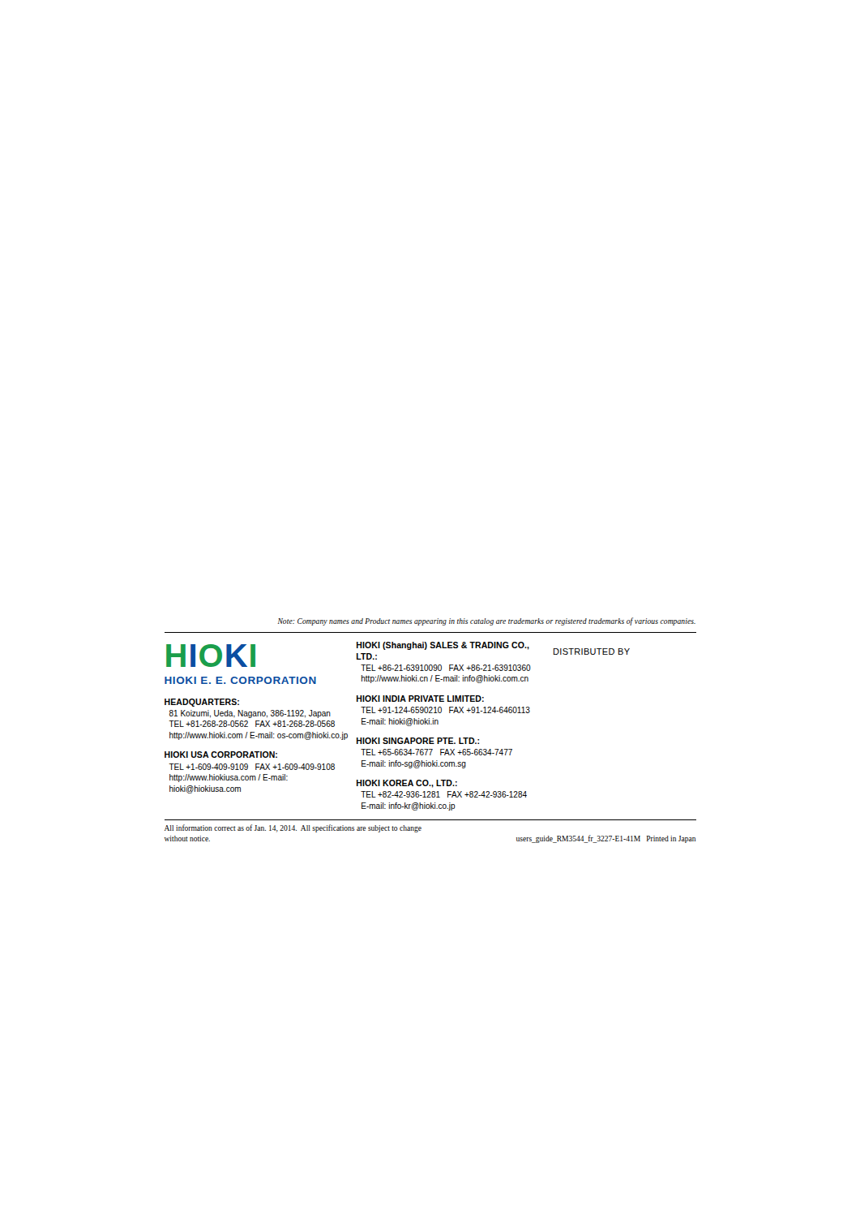Note: Company names and Product names appearing in this catalog are trademarks or registered trademarks of various companies.
HIOKI
HIOKI E. E. CORPORATION
HEADQUARTERS:
81 Koizumi, Ueda, Nagano, 386-1192, Japan
TEL +81-268-28-0562 FAX +81-268-28-0568
http://www.hioki.com / E-mail: os-com@hioki.co.jp
HIOKI USA CORPORATION:
TEL +1-609-409-9109 FAX +1-609-409-9108
http://www.hiokiusa.com / E-mail: hioki@hiokiusa.com
HIOKI (Shanghai) SALES & TRADING CO., LTD.:
TEL +86-21-63910090 FAX +86-21-63910360
http://www.hioki.cn / E-mail: info@hioki.com.cn
HIOKI INDIA PRIVATE LIMITED:
TEL +91-124-6590210 FAX +91-124-6460113
E-mail: hioki@hioki.in
HIOKI SINGAPORE PTE. LTD.:
TEL +65-6634-7677 FAX +65-6634-7477
E-mail: info-sg@hioki.com.sg
HIOKI KOREA CO., LTD.:
TEL +82-42-936-1281 FAX +82-42-936-1284
E-mail: info-kr@hioki.co.jp
DISTRIBUTED BY
All information correct as of Jan. 14, 2014. All specifications are subject to change without notice.
users_guide_RM3544_fr_3227-E1-41M Printed in Japan